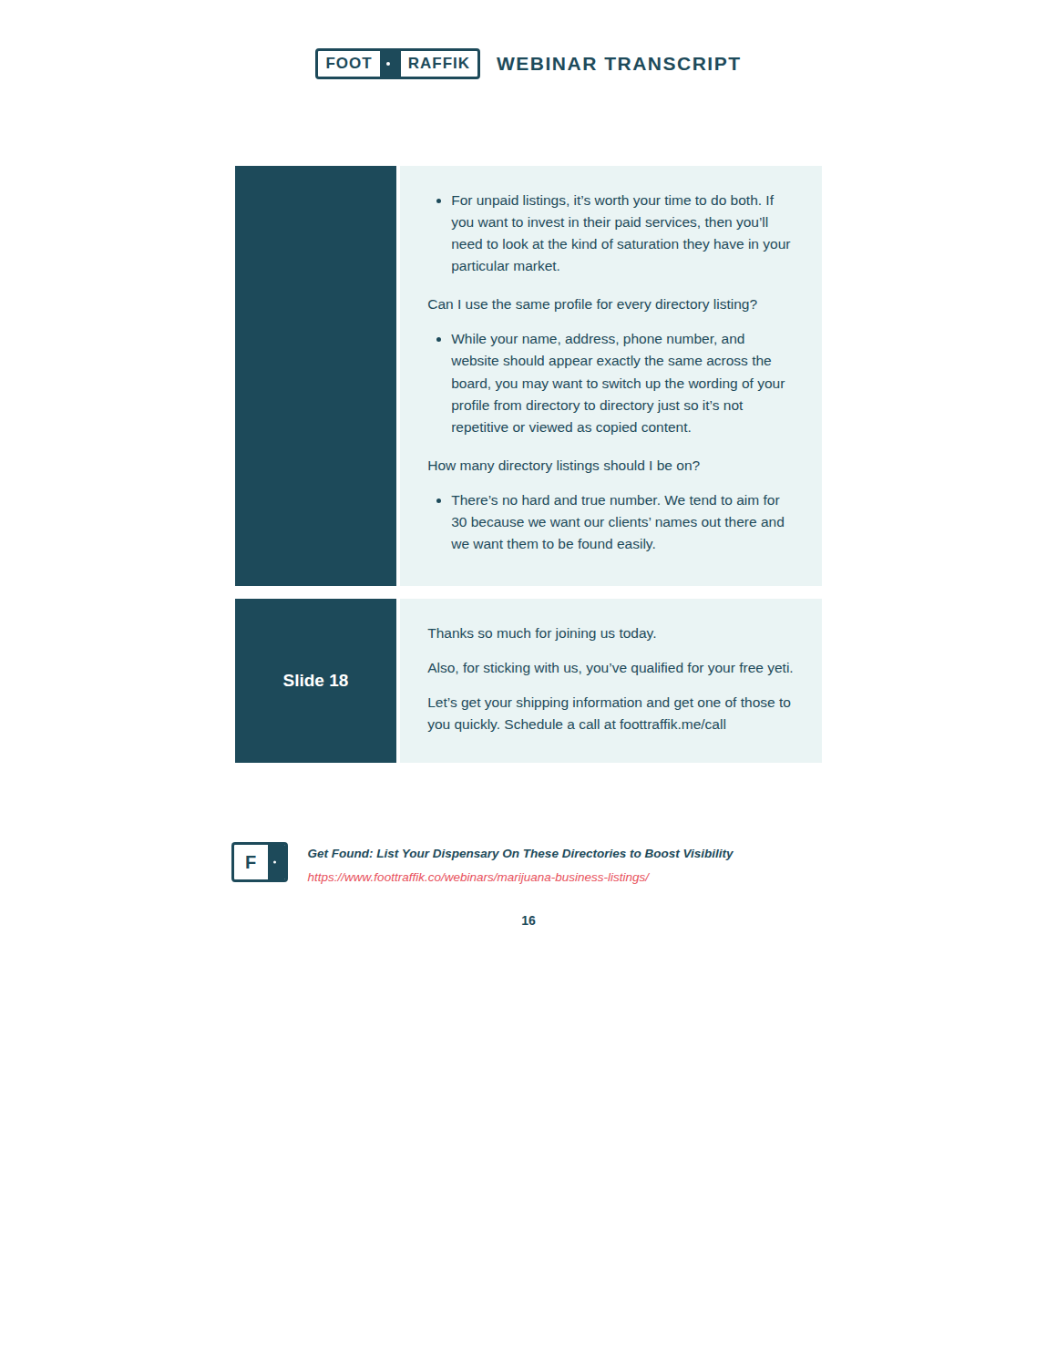FOOT RAFFIK
WEBINAR TRANSCRIPT
| | For unpaid listings, it’s worth your time to do both. If you want to invest in their paid services, then you’ll need to look at the kind of saturation they have in your particular market. Can I use the same profile for every directory listing? While your name, address, phone number, and website should appear exactly the same across the board, you may want to switch up the wording of your profile from directory to directory just so it’s not repetitive or viewed as copied content. How many directory listings should I be on? There’s no hard and true number. We tend to aim for 30 because we want our clients’ names out there and we want them to be found easily. |
| Slide 18 | Thanks so much for joining us today. Also, for sticking with us, you’ve qualified for your free yeti. Let’s get your shipping information and get one of those to you quickly. Schedule a call at foottraffik.me/call |
F
Get Found: List Your Dispensary On These Directories to Boost Visibility
https://www.foottraffik.co/webinars/marijuana-business-listings/
16